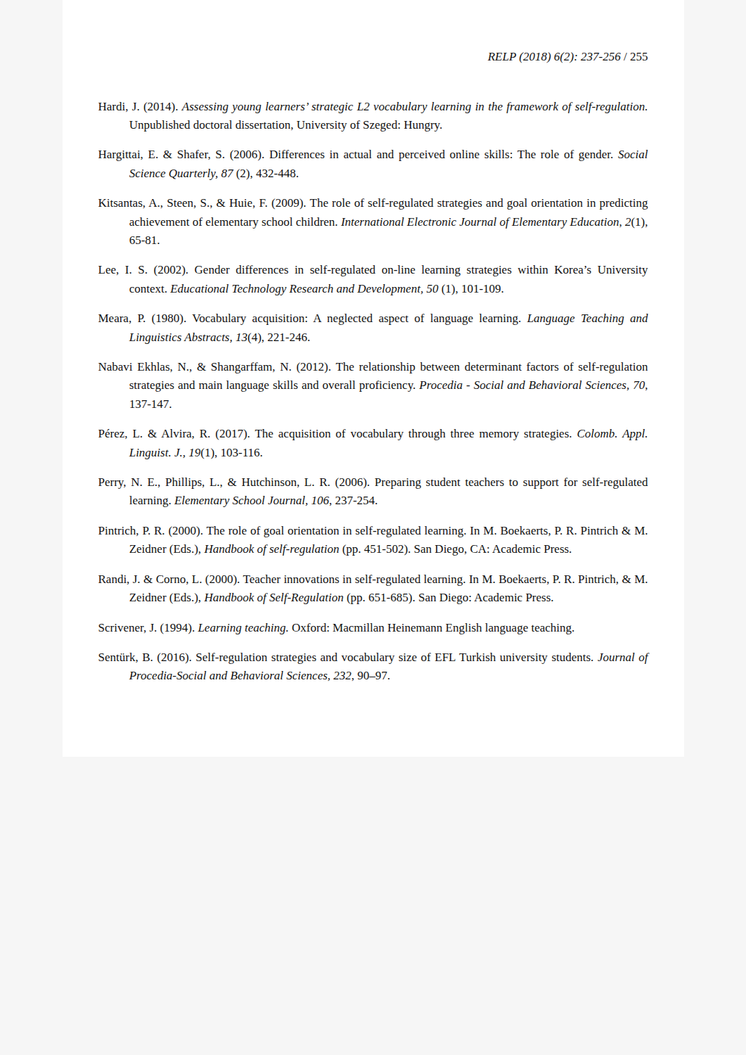RELP (2018) 6(2): 237-256 / 255
Hardi, J. (2014). Assessing young learners’ strategic L2 vocabulary learning in the framework of self-regulation. Unpublished doctoral dissertation, University of Szeged: Hungry.
Hargittai, E. & Shafer, S. (2006). Differences in actual and perceived online skills: The role of gender. Social Science Quarterly, 87 (2), 432-448.
Kitsantas, A., Steen, S., & Huie, F. (2009). The role of self-regulated strategies and goal orientation in predicting achievement of elementary school children. International Electronic Journal of Elementary Education, 2(1), 65-81.
Lee, I. S. (2002). Gender differences in self-regulated on-line learning strategies within Korea’s University context. Educational Technology Research and Development, 50 (1), 101-109.
Meara, P. (1980). Vocabulary acquisition: A neglected aspect of language learning. Language Teaching and Linguistics Abstracts, 13(4), 221-246.
Nabavi Ekhlas, N., & Shangarffam, N. (2012). The relationship between determinant factors of self-regulation strategies and main language skills and overall proficiency. Procedia - Social and Behavioral Sciences, 70, 137-147.
Pérez, L. & Alvira, R. (2017). The acquisition of vocabulary through three memory strategies. Colomb. Appl. Linguist. J., 19(1), 103-116.
Perry, N. E., Phillips, L., & Hutchinson, L. R. (2006). Preparing student teachers to support for self-regulated learning. Elementary School Journal, 106, 237-254.
Pintrich, P. R. (2000). The role of goal orientation in self-regulated learning. In M. Boekaerts, P. R. Pintrich & M. Zeidner (Eds.), Handbook of self-regulation (pp. 451-502). San Diego, CA: Academic Press.
Randi, J. & Corno, L. (2000). Teacher innovations in self-regulated learning. In M. Boekaerts, P. R. Pintrich, & M. Zeidner (Eds.), Handbook of Self-Regulation (pp. 651-685). San Diego: Academic Press.
Scrivener, J. (1994). Learning teaching. Oxford: Macmillan Heinemann English language teaching.
Sentürk, B. (2016). Self-regulation strategies and vocabulary size of EFL Turkish university students. Journal of Procedia-Social and Behavioral Sciences, 232, 90–97.